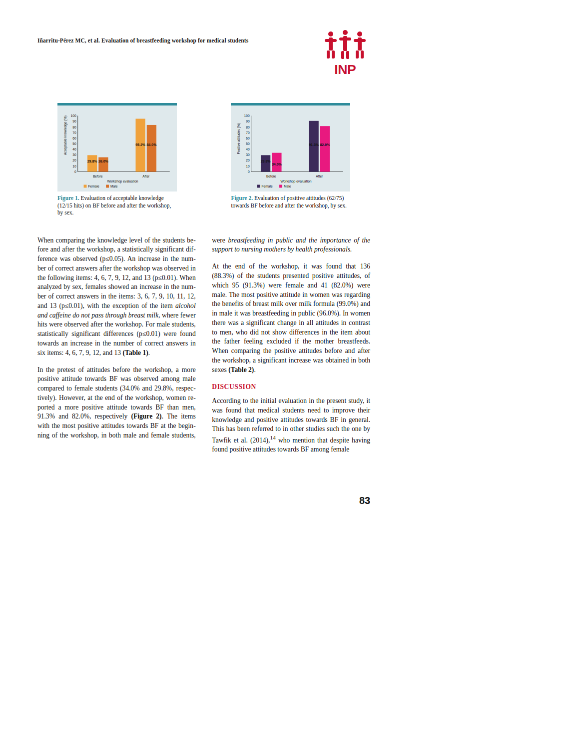Iñarritu-Pérez MC, et al. Evaluation of breastfeeding workshop for medical students
INP
100 90 80 70 60 50 40 30 20 10 0 Acceptable knowledge (%) 29.8% 26.0% 95.2% 84.0% Before After Workshop evaluation Female Male
Figure 1. Evaluation of acceptable knowledge (12/15 hits) on BF before and after the workshop, by sex.
100 90 80 70 60 50 40 30 20 10 0 Positive attitudes (%) 29.8% 34.0% 91.3% 82.0% Before After Workshop evaluation Female Male
Figure 2. Evaluation of positive attitudes (62/75) towards BF before and after the workshop, by sex.
When comparing the knowledge level of the students before and after the workshop, a statistically significant difference was observed (p≤0.05). An increase in the number of correct answers after the workshop was observed in the following items: 4, 6, 7, 9, 12, and 13 (p≤0.01). When analyzed by sex, females showed an increase in the number of correct answers in the items: 3, 6, 7, 9, 10, 11, 12, and 13 (p≤0.01), with the exception of the item alcohol and caffeine do not pass through breast milk, where fewer hits were observed after the workshop. For male students, statistically significant differences (p≤0.01) were found towards an increase in the number of correct answers in six items: 4, 6, 7, 9, 12, and 13 (Table 1).
In the pretest of attitudes before the workshop, a more positive attitude towards BF was observed among male compared to female students (34.0% and 29.8%, respectively). However, at the end of the workshop, women reported a more positive attitude towards BF than men, 91.3% and 82.0%, respectively (Figure 2). The items with the most positive attitudes towards BF at the beginning of the workshop, in both male and female students, were breastfeeding in public and the importance of the support to nursing mothers by health professionals.
At the end of the workshop, it was found that 136 (88.3%) of the students presented positive attitudes, of which 95 (91.3%) were female and 41 (82.0%) were male. The most positive attitude in women was regarding the benefits of breast milk over milk formula (99.0%) and in male it was breastfeeding in public (96.0%). In women there was a significant change in all attitudes in contrast to men, who did not show differences in the item about the father feeling excluded if the mother breastfeeds. When comparing the positive attitudes before and after the workshop, a significant increase was obtained in both sexes (Table 2).
Discussion
According to the initial evaluation in the present study, it was found that medical students need to improve their knowledge and positive attitudes towards BF in general. This has been referred to in other studies such the one by Tawfik et al. (2014),14 who mention that despite having found positive attitudes towards BF among female
83